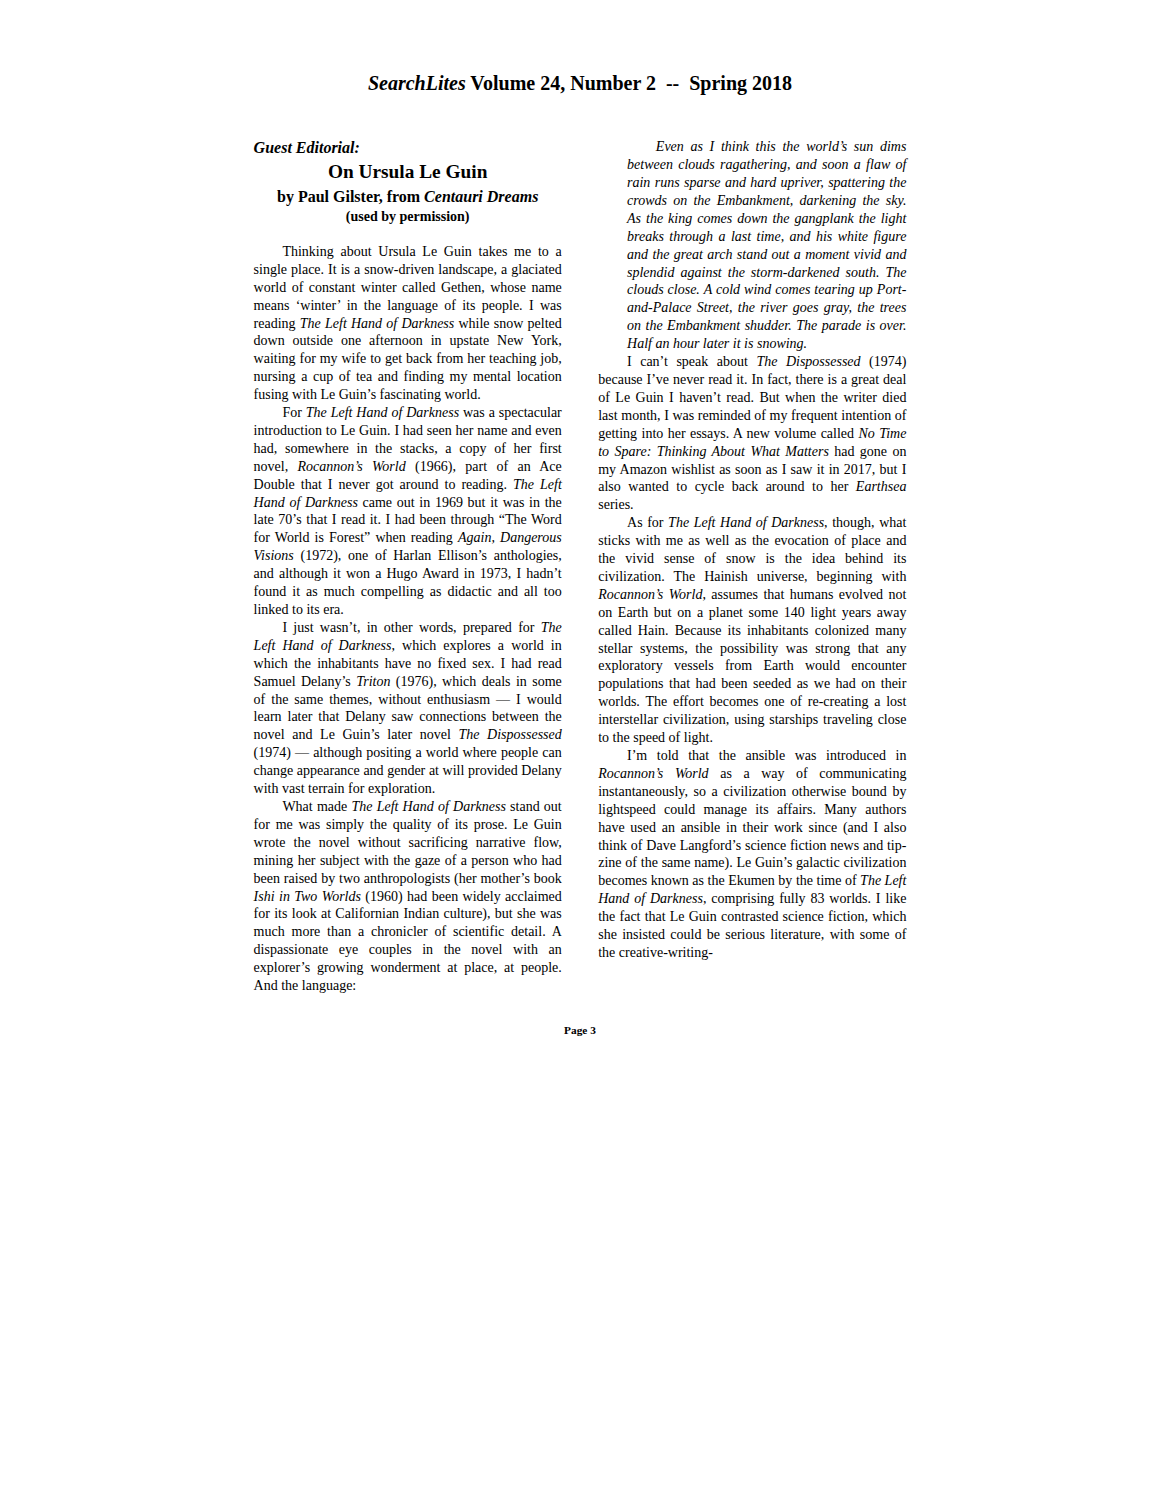SearchLites Volume 24, Number 2 -- Spring 2018
Guest Editorial:
On Ursula Le Guin
by Paul Gilster, from Centauri Dreams
(used by permission)
Thinking about Ursula Le Guin takes me to a single place. It is a snow-driven landscape, a glaciated world of constant winter called Gethen, whose name means ‘winter’ in the language of its people. I was reading The Left Hand of Darkness while snow pelted down outside one afternoon in upstate New York, waiting for my wife to get back from her teaching job, nursing a cup of tea and finding my mental location fusing with Le Guin’s fascinating world.
For The Left Hand of Darkness was a spectacular introduction to Le Guin. I had seen her name and even had, somewhere in the stacks, a copy of her first novel, Rocannon’s World (1966), part of an Ace Double that I never got around to reading. The Left Hand of Darkness came out in 1969 but it was in the late 70’s that I read it. I had been through “The Word for World is Forest” when reading Again, Dangerous Visions (1972), one of Harlan Ellison’s anthologies, and although it won a Hugo Award in 1973, I hadn’t found it as much compelling as didactic and all too linked to its era.
I just wasn’t, in other words, prepared for The Left Hand of Darkness, which explores a world in which the inhabitants have no fixed sex. I had read Samuel Delany’s Triton (1976), which deals in some of the same themes, without enthusiasm — I would learn later that Delany saw connections between the novel and Le Guin’s later novel The Dispossessed (1974) — although positing a world where people can change appearance and gender at will provided Delany with vast terrain for exploration.
What made The Left Hand of Darkness stand out for me was simply the quality of its prose. Le Guin wrote the novel without sacrificing narrative flow, mining her subject with the gaze of a person who had been raised by two anthropologists (her mother’s book Ishi in Two Worlds (1960) had been widely acclaimed for its look at Californian Indian culture), but she was much more than a chronicler of scientific detail. A dispassionate eye couples in the novel with an explorer’s growing wonderment at place, at people. And the language:
Even as I think this the world’s sun dims between clouds ragathering, and soon a flaw of rain runs sparse and hard upriver, spattering the crowds on the Embankment, darkening the sky. As the king comes down the gangplank the light breaks through a last time, and his white figure and the great arch stand out a moment vivid and splendid against the storm-darkened south. The clouds close. A cold wind comes tearing up Port-and-Palace Street, the river goes gray, the trees on the Embankment shudder. The parade is over. Half an hour later it is snowing.
I can’t speak about The Dispossessed (1974) because I’ve never read it. In fact, there is a great deal of Le Guin I haven’t read. But when the writer died last month, I was reminded of my frequent intention of getting into her essays. A new volume called No Time to Spare: Thinking About What Matters had gone on my Amazon wishlist as soon as I saw it in 2017, but I also wanted to cycle back around to her Earthsea series.
As for The Left Hand of Darkness, though, what sticks with me as well as the evocation of place and the vivid sense of snow is the idea behind its civilization. The Hainish universe, beginning with Rocannon’s World, assumes that humans evolved not on Earth but on a planet some 140 light years away called Hain. Because its inhabitants colonized many stellar systems, the possibility was strong that any exploratory vessels from Earth would encounter populations that had been seeded as we had on their worlds. The effort becomes one of re-creating a lost interstellar civilization, using starships traveling close to the speed of light.
I’m told that the ansible was introduced in Rocannon’s World as a way of communicating instantaneously, so a civilization otherwise bound by lightspeed could manage its affairs. Many authors have used an ansible in their work since (and I also think of Dave Langford’s science fiction news and tip-zine of the same name). Le Guin’s galactic civilization becomes known as the Ekumen by the time of The Left Hand of Darkness, comprising fully 83 worlds. I like the fact that Le Guin contrasted science fiction, which she insisted could be serious literature, with some of the creative-writing-
Page 3